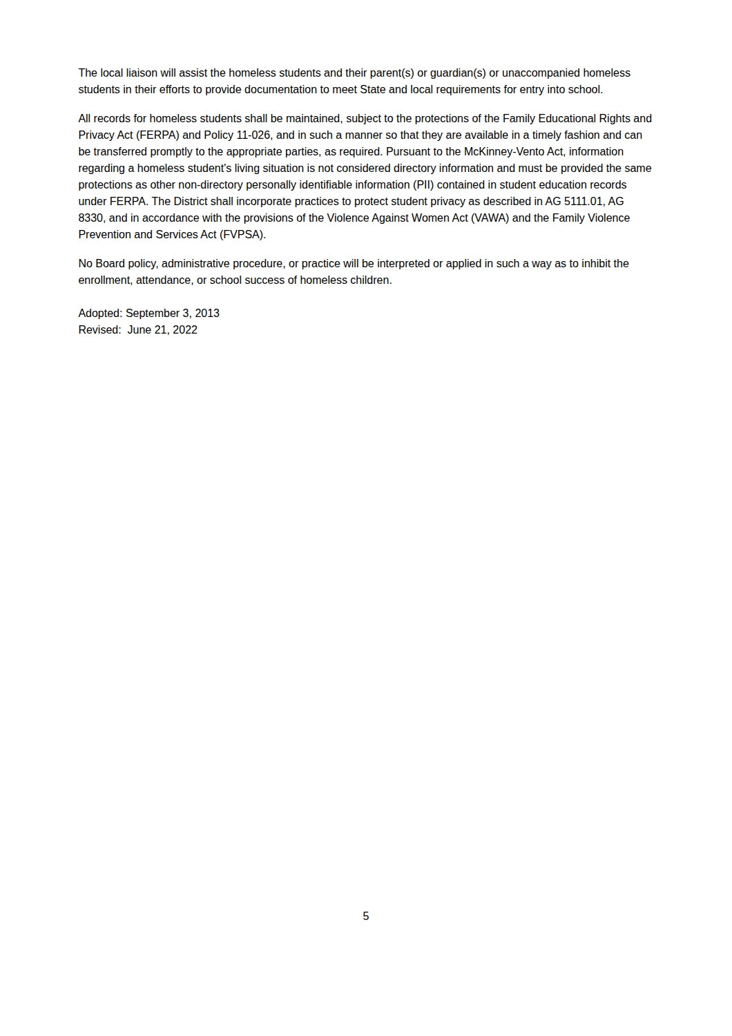The local liaison will assist the homeless students and their parent(s) or guardian(s) or unaccompanied homeless students in their efforts to provide documentation to meet State and local requirements for entry into school.
All records for homeless students shall be maintained, subject to the protections of the Family Educational Rights and Privacy Act (FERPA) and Policy 11-026, and in such a manner so that they are available in a timely fashion and can be transferred promptly to the appropriate parties, as required. Pursuant to the McKinney-Vento Act, information regarding a homeless student's living situation is not considered directory information and must be provided the same protections as other non-directory personally identifiable information (PII) contained in student education records under FERPA. The District shall incorporate practices to protect student privacy as described in AG 5111.01, AG 8330, and in accordance with the provisions of the Violence Against Women Act (VAWA) and the Family Violence Prevention and Services Act (FVPSA).
No Board policy, administrative procedure, or practice will be interpreted or applied in such a way as to inhibit the enrollment, attendance, or school success of homeless children.
Adopted: September 3, 2013
Revised: June 21, 2022
5